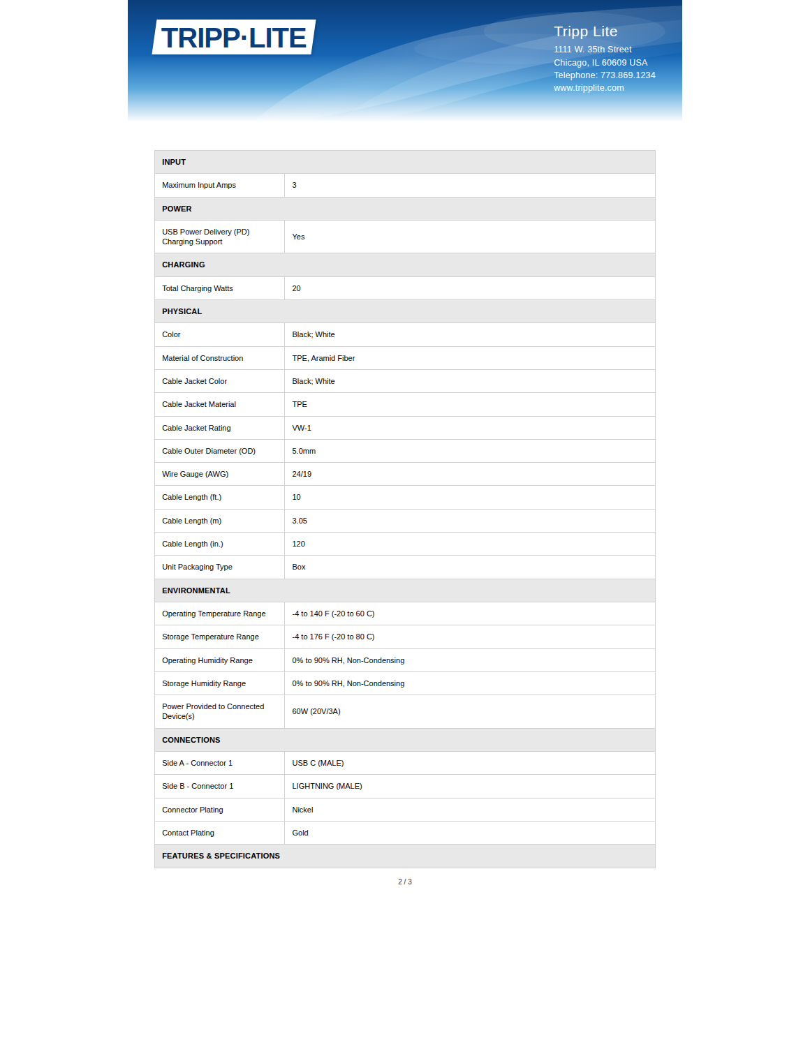TRIPP·LITE
Tripp Lite
1111 W. 35th Street
Chicago, IL 60609 USA
Telephone: 773.869.1234
www.tripplite.com
| INPUT |
| Maximum Input Amps | 3 |
| POWER |
| USB Power Delivery (PD) Charging Support | Yes |
| CHARGING |
| Total Charging Watts | 20 |
| PHYSICAL |
| Color | Black; White |
| Material of Construction | TPE, Aramid Fiber |
| Cable Jacket Color | Black; White |
| Cable Jacket Material | TPE |
| Cable Jacket Rating | VW-1 |
| Cable Outer Diameter (OD) | 5.0mm |
| Wire Gauge (AWG) | 24/19 |
| Cable Length (ft.) | 10 |
| Cable Length (m) | 3.05 |
| Cable Length (in.) | 120 |
| Unit Packaging Type | Box |
| ENVIRONMENTAL |
| Operating Temperature Range | -4 to 140 F (-20 to 60 C) |
| Storage Temperature Range | -4 to 176 F (-20 to 80 C) |
| Operating Humidity Range | 0% to 90% RH, Non-Condensing |
| Storage Humidity Range | 0% to 90% RH, Non-Condensing |
| Power Provided to Connected Device(s) | 60W (20V/3A) |
| CONNECTIONS |
| Side A - Connector 1 | USB C (MALE) |
| Side B - Connector 1 | LIGHTNING (MALE) |
| Connector Plating | Nickel |
| Contact Plating | Gold |
| FEATURES & SPECIFICATIONS |
2 / 3